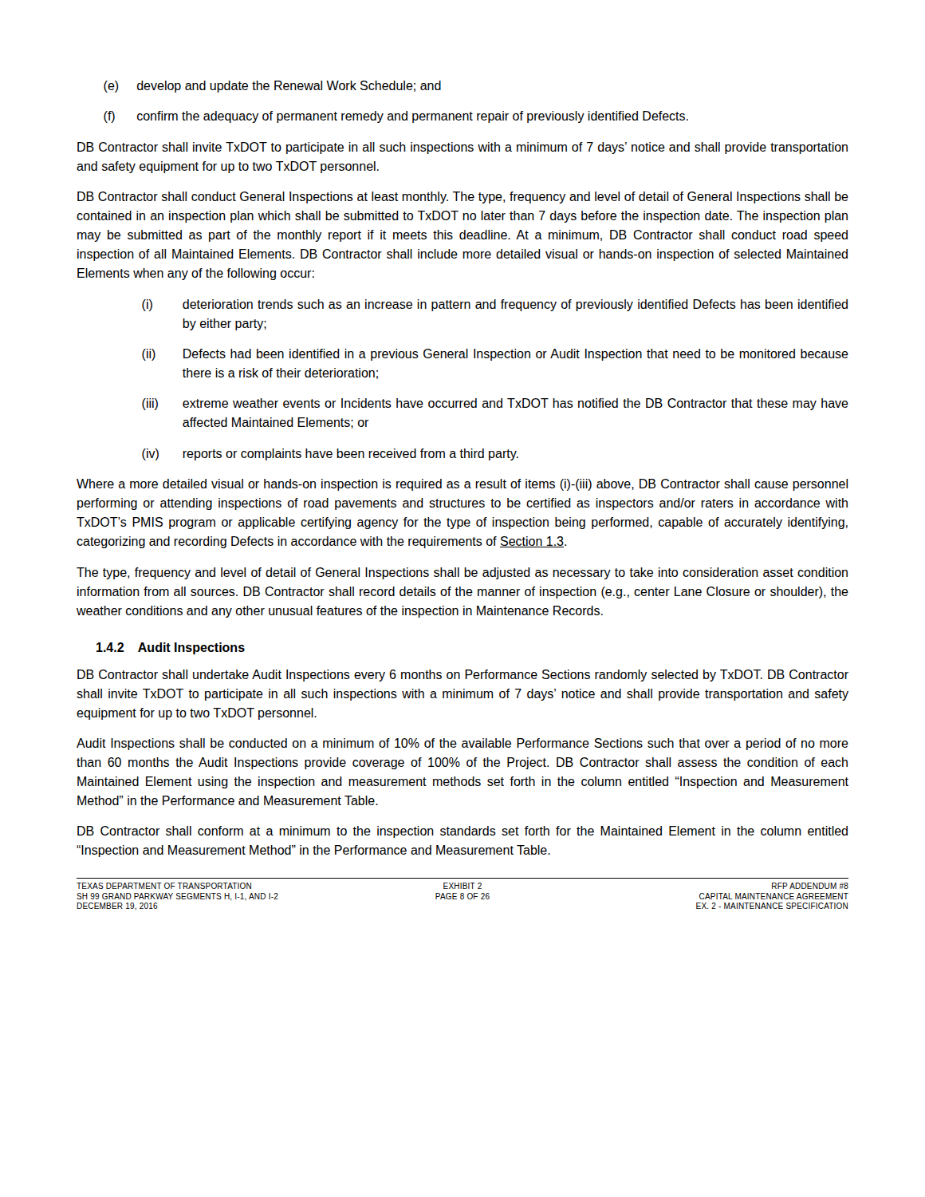(e) develop and update the Renewal Work Schedule; and
(f) confirm the adequacy of permanent remedy and permanent repair of previously identified Defects.
DB Contractor shall invite TxDOT to participate in all such inspections with a minimum of 7 days’ notice and shall provide transportation and safety equipment for up to two TxDOT personnel.
DB Contractor shall conduct General Inspections at least monthly. The type, frequency and level of detail of General Inspections shall be contained in an inspection plan which shall be submitted to TxDOT no later than 7 days before the inspection date. The inspection plan may be submitted as part of the monthly report if it meets this deadline. At a minimum, DB Contractor shall conduct road speed inspection of all Maintained Elements. DB Contractor shall include more detailed visual or hands-on inspection of selected Maintained Elements when any of the following occur:
(i) deterioration trends such as an increase in pattern and frequency of previously identified Defects has been identified by either party;
(ii) Defects had been identified in a previous General Inspection or Audit Inspection that need to be monitored because there is a risk of their deterioration;
(iii) extreme weather events or Incidents have occurred and TxDOT has notified the DB Contractor that these may have affected Maintained Elements; or
(iv) reports or complaints have been received from a third party.
Where a more detailed visual or hands-on inspection is required as a result of items (i)-(iii) above, DB Contractor shall cause personnel performing or attending inspections of road pavements and structures to be certified as inspectors and/or raters in accordance with TxDOT’s PMIS program or applicable certifying agency for the type of inspection being performed, capable of accurately identifying, categorizing and recording Defects in accordance with the requirements of Section 1.3.
The type, frequency and level of detail of General Inspections shall be adjusted as necessary to take into consideration asset condition information from all sources. DB Contractor shall record details of the manner of inspection (e.g., center Lane Closure or shoulder), the weather conditions and any other unusual features of the inspection in Maintenance Records.
1.4.2 Audit Inspections
DB Contractor shall undertake Audit Inspections every 6 months on Performance Sections randomly selected by TxDOT. DB Contractor shall invite TxDOT to participate in all such inspections with a minimum of 7 days’ notice and shall provide transportation and safety equipment for up to two TxDOT personnel.
Audit Inspections shall be conducted on a minimum of 10% of the available Performance Sections such that over a period of no more than 60 months the Audit Inspections provide coverage of 100% of the Project. DB Contractor shall assess the condition of each Maintained Element using the inspection and measurement methods set forth in the column entitled “Inspection and Measurement Method” in the Performance and Measurement Table.
DB Contractor shall conform at a minimum to the inspection standards set forth for the Maintained Element in the column entitled “Inspection and Measurement Method” in the Performance and Measurement Table.
Texas Department of Transportation
SH 99 Grand Parkway Segments H, I-1, and I-2
December 19, 2016
Exhibit 2
Page 8 of 26
RFP Addendum #8
Capital Maintenance Agreement
Ex. 2 - Maintenance Specification